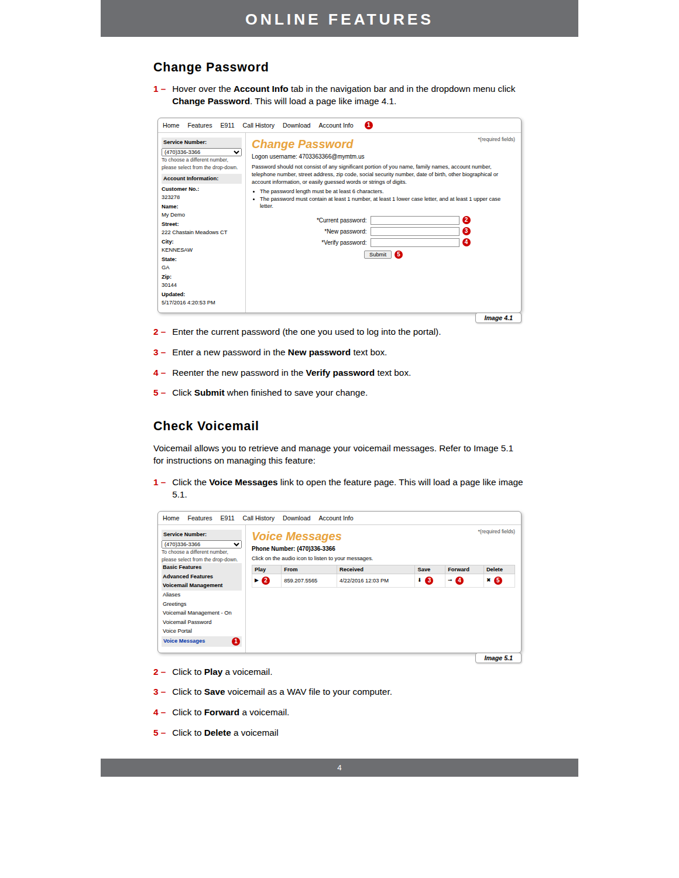ONLINE FEATURES
Change Password
1 – Hover over the Account Info tab in the navigation bar and in the dropdown menu click Change Password. This will load a page like image 4.1.
Home Features E911 Call History Download Account Info 1
Service Number: (470)336-3366
To choose a different number, please select from the drop-down.
Account Information:
Customer No.: 323278
Name: My Demo
Street: 222 Chastain Meadows CT
City: KENNESAW
State: GA
Zip: 30144
Updated: 5/17/2016 4:20:53 PM
*(required fields)
Change Password
Logon username: 4703363366@mymtm.us
Password should not consist of any significant portion of you name, family names, account number, telephone number, street address, zip code, social security number, date of birth, other biographical or account information, or easily guessed words or strings of digits.
The password length must be at least 6 characters.
The password must contain at least 1 number, at least 1 lower case letter, and at least 1 upper case letter.
*Current password:
2
*New password:
3
*Verify password:
4
Submit 5
Image 4.1
2 – Enter the current password (the one you used to log into the portal).
3 – Enter a new password in the New password text box.
4 – Reenter the new password in the Verify password text box.
5 – Click Submit when finished to save your change.
Check Voicemail
Voicemail allows you to retrieve and manage your voicemail messages. Refer to Image 5.1 for instructions on managing this feature:
1 – Click the Voice Messages link to open the feature page. This will load a page like image 5.1.
Home Features E911 Call History Download Account Info
Service Number: (470)336-3366
To choose a different number, please select from the drop-down.
Basic Features
Advanced Features
Voicemail Management
Aliases
Greetings
Voicemail Management - On
Voicemail Password
Voice Portal
Voice Messages 1
*(required fields)
Voice Messages
Phone Number: (470)336-3366
Click on the audio icon to listen to your messages.
| Play | From | Received | Save | Forward | Delete |
| --- | --- | --- | --- | --- | --- |
| ▶ 2 | 859.207.5565 | 4/22/2016 12:03 PM | ⬇ 3 | ➞ 4 | ✖ 5 |
Image 5.1
2 – Click to Play a voicemail.
3 – Click to Save voicemail as a WAV file to your computer.
4 – Click to Forward a voicemail.
5 – Click to Delete a voicemail
4